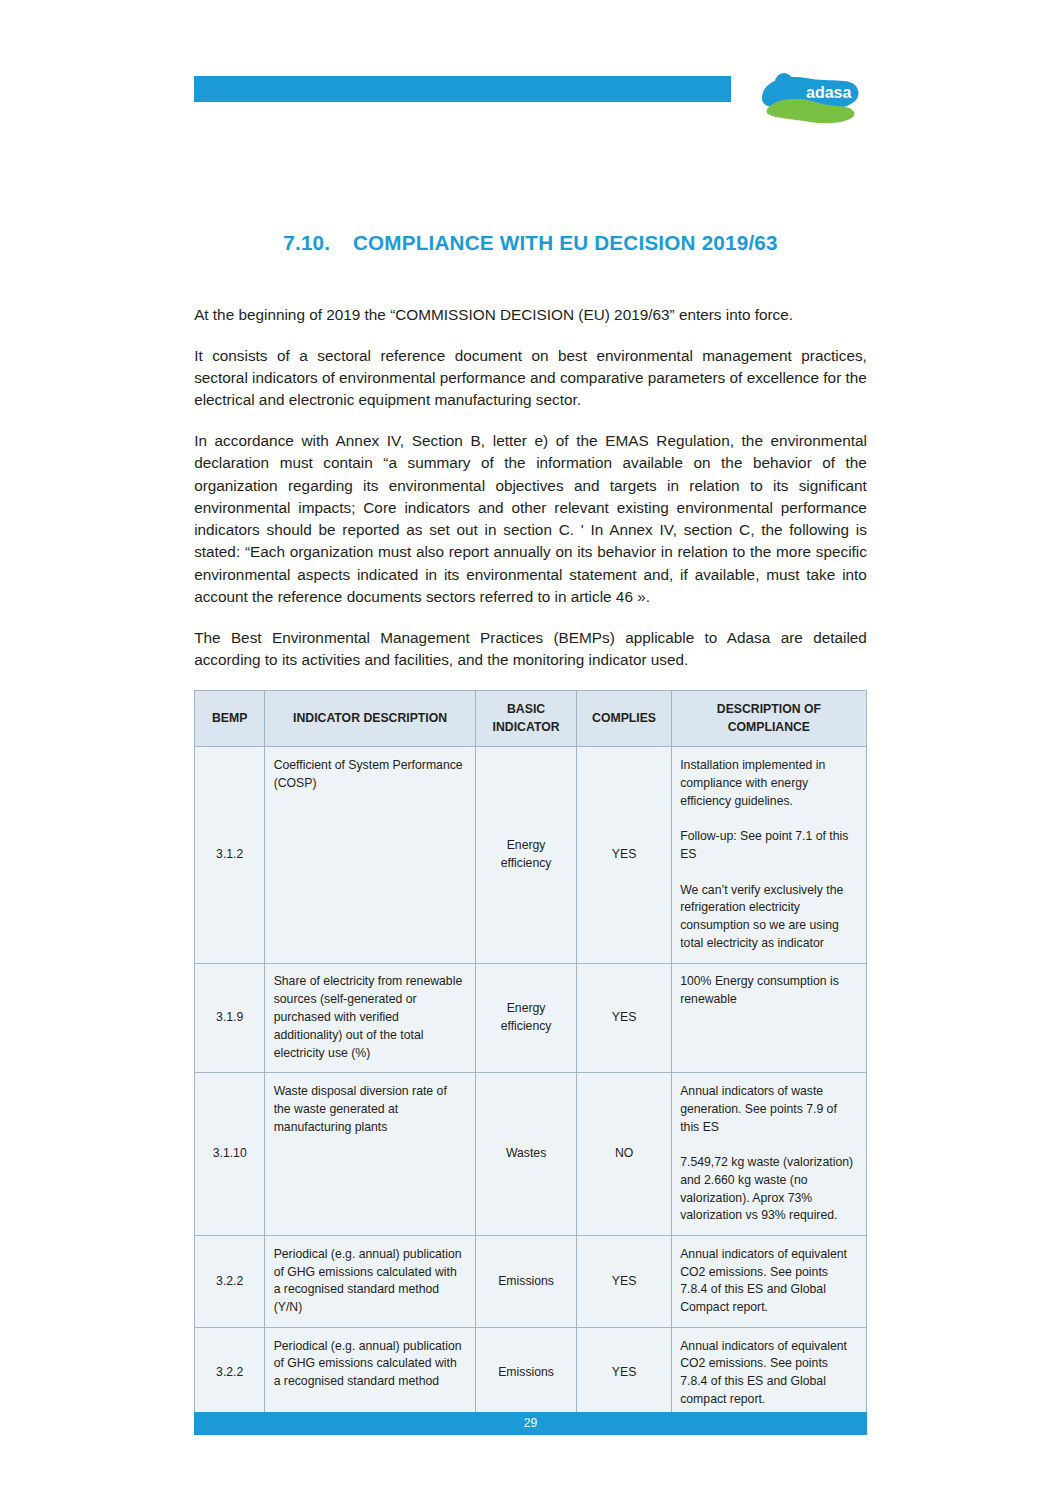adasa
7.10. COMPLIANCE WITH EU DECISION 2019/63
At the beginning of 2019 the “COMMISSION DECISION (EU) 2019/63” enters into force.
It consists of a sectoral reference document on best environmental management practices, sectoral indicators of environmental performance and comparative parameters of excellence for the electrical and electronic equipment manufacturing sector.
In accordance with Annex IV, Section B, letter e) of the EMAS Regulation, the environmental declaration must contain “a summary of the information available on the behavior of the organization regarding its environmental objectives and targets in relation to its significant environmental impacts; Core indicators and other relevant existing environmental performance indicators should be reported as set out in section C. ' In Annex IV, section C, the following is stated: “Each organization must also report annually on its behavior in relation to the more specific environmental aspects indicated in its environmental statement and, if available, must take into account the reference documents sectors referred to in article 46 ».
The Best Environmental Management Practices (BEMPs) applicable to Adasa are detailed according to its activities and facilities, and the monitoring indicator used.
| BEMP | INDICATOR DESCRIPTION | BASIC INDICATOR | COMPLIES | DESCRIPTION OF COMPLIANCE |
| --- | --- | --- | --- | --- |
| 3.1.2 | Coefficient of System Performance (COSP) | Energy efficiency | YES | Installation implemented in compliance with energy efficiency guidelines. Follow-up: See point 7.1 of this ES We can’t verify exclusively the refrigeration electricity consumption so we are using total electricity as indicator |
| 3.1.9 | Share of electricity from renewable sources (self-generated or purchased with verified additionality) out of the total electricity use (%) | Energy efficiency | YES | 100% Energy consumption is renewable |
| 3.1.10 | Waste disposal diversion rate of the waste generated at manufacturing plants | Wastes | NO | Annual indicators of waste generation. See points 7.9 of this ES 7.549,72 kg waste (valorization) and 2.660 kg waste (no valorization). Aprox 73% valorization vs 93% required. |
| 3.2.2 | Periodical (e.g. annual) publication of GHG emissions calculated with a recognised standard method (Y/N) | Emissions | YES | Annual indicators of equivalent CO2 emissions. See points 7.8.4 of this ES and Global Compact report. |
| 3.2.2 | Periodical (e.g. annual) publication of GHG emissions calculated with a recognised standard method | Emissions | YES | Annual indicators of equivalent CO2 emissions. See points 7.8.4 of this ES and Global compact report. |
29